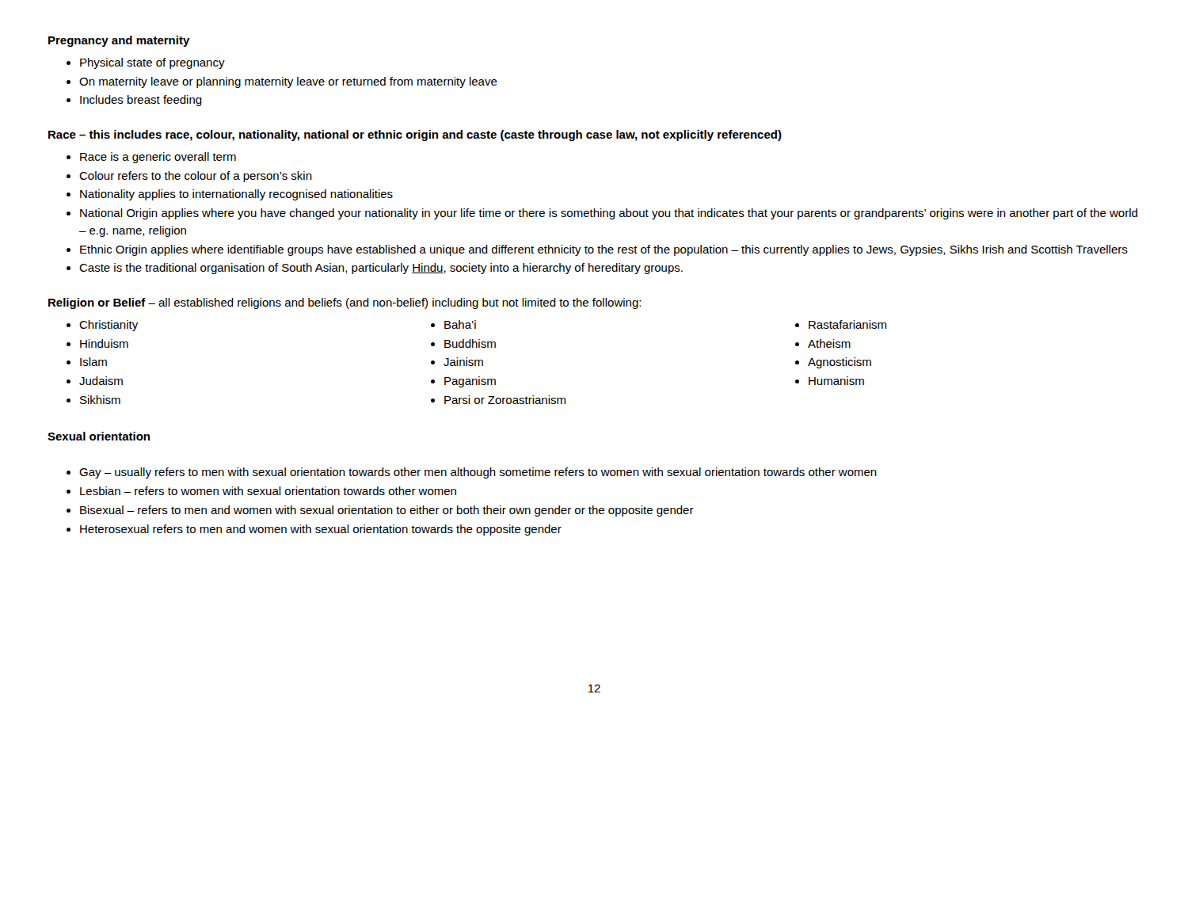Pregnancy and maternity
Physical state of pregnancy
On maternity leave or planning maternity leave or returned from maternity leave
Includes breast feeding
Race – this includes race, colour, nationality, national or ethnic origin and caste (caste through case law, not explicitly referenced)
Race is a generic overall term
Colour refers to the colour of a person’s skin
Nationality applies to internationally recognised nationalities
National Origin applies where you have changed your nationality in your life time or there is something about you that indicates that your parents or grandparents’ origins were in another part of the world – e.g. name, religion
Ethnic Origin applies where identifiable groups have established a unique and different ethnicity to the rest of the population – this currently applies to Jews, Gypsies, Sikhs Irish and Scottish Travellers
Caste is the traditional organisation of South Asian, particularly Hindu, society into a hierarchy of hereditary groups.
Religion or Belief – all established religions and beliefs (and non-belief) including but not limited to the following:
Christianity
Hinduism
Islam
Judaism
Sikhism
Baha’i
Buddhism
Jainism
Paganism
Parsi or Zoroastrianism
Rastafarianism
Atheism
Agnosticism
Humanism
Sexual orientation
Gay – usually refers to men with sexual orientation towards other men although sometime refers to women with sexual orientation towards other women
Lesbian – refers to women with sexual orientation towards other women
Bisexual – refers to men and women with sexual orientation to either or both their own gender or the opposite gender
Heterosexual refers to men and women with sexual orientation towards the opposite gender
12